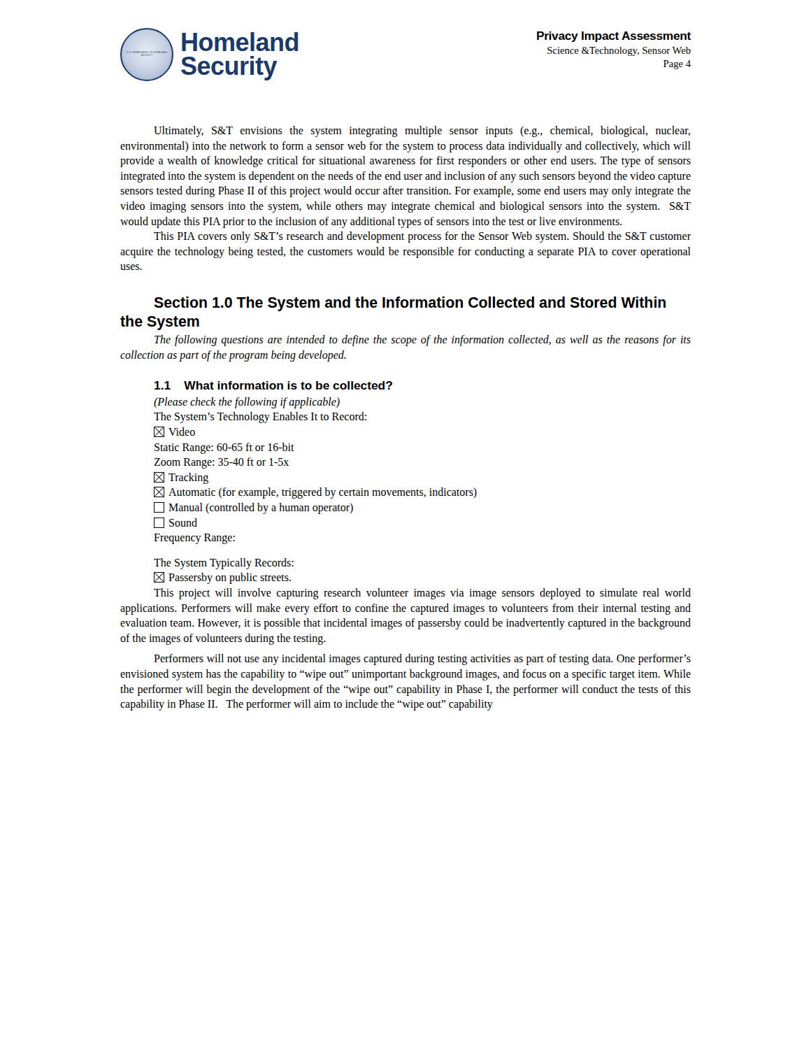Homeland Security
Privacy Impact Assessment
Science &Technology, Sensor Web
Page 4
Ultimately, S&T envisions the system integrating multiple sensor inputs (e.g., chemical, biological, nuclear, environmental) into the network to form a sensor web for the system to process data individually and collectively, which will provide a wealth of knowledge critical for situational awareness for first responders or other end users. The type of sensors integrated into the system is dependent on the needs of the end user and inclusion of any such sensors beyond the video capture sensors tested during Phase II of this project would occur after transition. For example, some end users may only integrate the video imaging sensors into the system, while others may integrate chemical and biological sensors into the system. S&T would update this PIA prior to the inclusion of any additional types of sensors into the test or live environments.
This PIA covers only S&T’s research and development process for the Sensor Web system. Should the S&T customer acquire the technology being tested, the customers would be responsible for conducting a separate PIA to cover operational uses.
Section 1.0 The System and the Information Collected and Stored Within the System
The following questions are intended to define the scope of the information collected, as well as the reasons for its collection as part of the program being developed.
1.1 What information is to be collected?
(Please check the following if applicable)
The System’s Technology Enables It to Record:
Video
Static Range: 60-65 ft or 16-bit
Zoom Range: 35-40 ft or 1-5x
Tracking
Automatic (for example, triggered by certain movements, indicators)
Manual (controlled by a human operator)
Sound
Frequency Range:
The System Typically Records:
Passersby on public streets.
This project will involve capturing research volunteer images via image sensors deployed to simulate real world applications. Performers will make every effort to confine the captured images to volunteers from their internal testing and evaluation team. However, it is possible that incidental images of passersby could be inadvertently captured in the background of the images of volunteers during the testing.
Performers will not use any incidental images captured during testing activities as part of testing data. One performer’s envisioned system has the capability to “wipe out” unimportant background images, and focus on a specific target item. While the performer will begin the development of the “wipe out” capability in Phase I, the performer will conduct the tests of this capability in Phase II. The performer will aim to include the “wipe out” capability